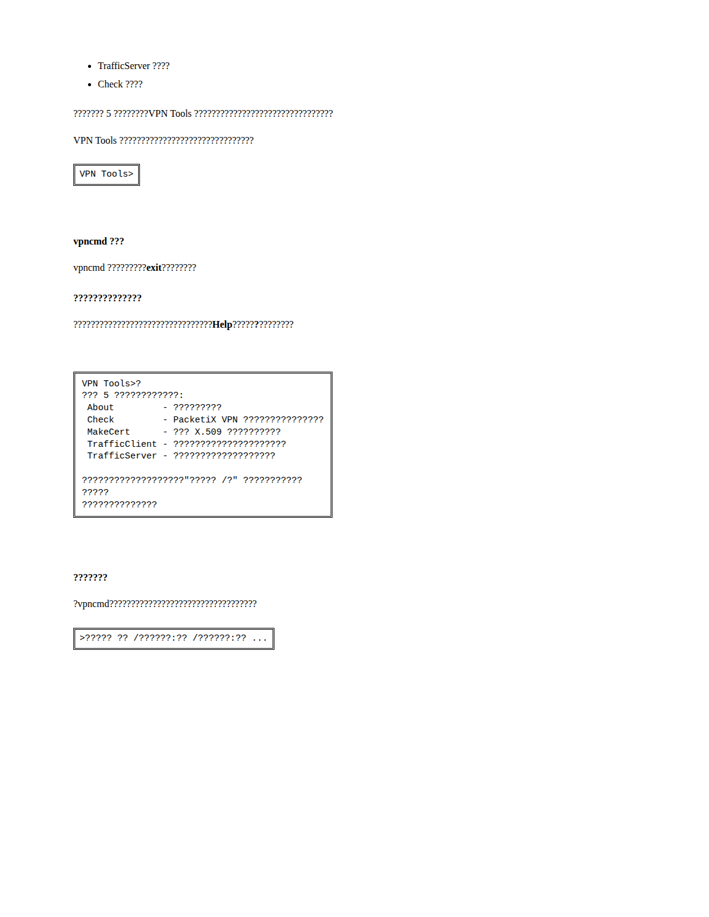TrafficServer ????
Check ????
??????? 5 ????????VPN Tools ????????????????????????????????
VPN Tools ???????????????????????????????
VPN Tools>
vpncmd ???
vpncmd ?????????exit????????
??????????????
????????????????????????????????Help??????????????
VPN Tools>? ??? 5 ????????????: About - ????????? Check - PacketiX VPN ??????????????? MakeCert - ??? X.509 ?????????? TrafficClient - ????????????????????? TrafficServer - ??????????????????? ???????????????????"????? /?" ??????????? ????? ??????????????
???????
?vpncmd??????????????????????????????????
>????? ?? /??????:?? /??????:?? ...